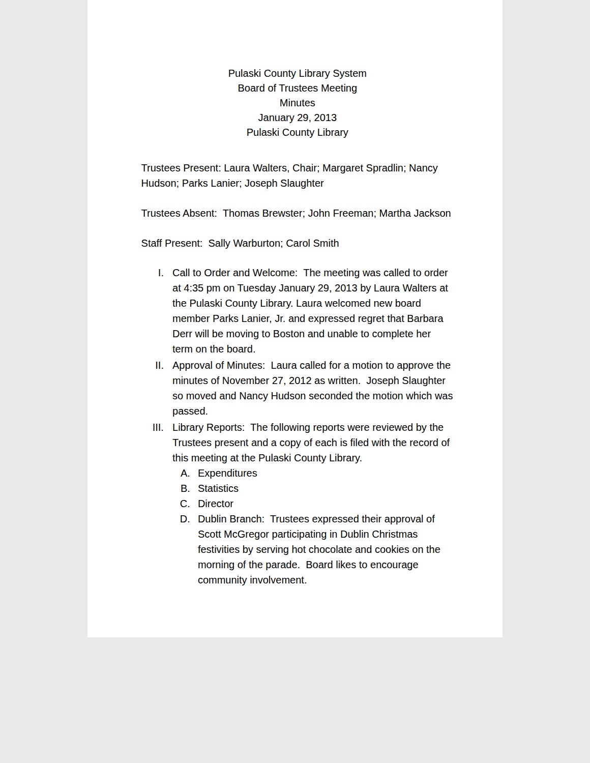Pulaski County Library System
Board of Trustees Meeting
Minutes
January 29, 2013
Pulaski County Library
Trustees Present: Laura Walters, Chair; Margaret Spradlin; Nancy Hudson; Parks Lanier; Joseph Slaughter
Trustees Absent: Thomas Brewster; John Freeman; Martha Jackson
Staff Present: Sally Warburton; Carol Smith
Call to Order and Welcome: The meeting was called to order at 4:35 pm on Tuesday January 29, 2013 by Laura Walters at the Pulaski County Library. Laura welcomed new board member Parks Lanier, Jr. and expressed regret that Barbara Derr will be moving to Boston and unable to complete her term on the board.
Approval of Minutes: Laura called for a motion to approve the minutes of November 27, 2012 as written. Joseph Slaughter so moved and Nancy Hudson seconded the motion which was passed.
Library Reports: The following reports were reviewed by the Trustees present and a copy of each is filed with the record of this meeting at the Pulaski County Library.
Expenditures
Statistics
Director
Dublin Branch: Trustees expressed their approval of Scott McGregor participating in Dublin Christmas festivities by serving hot chocolate and cookies on the morning of the parade. Board likes to encourage community involvement.